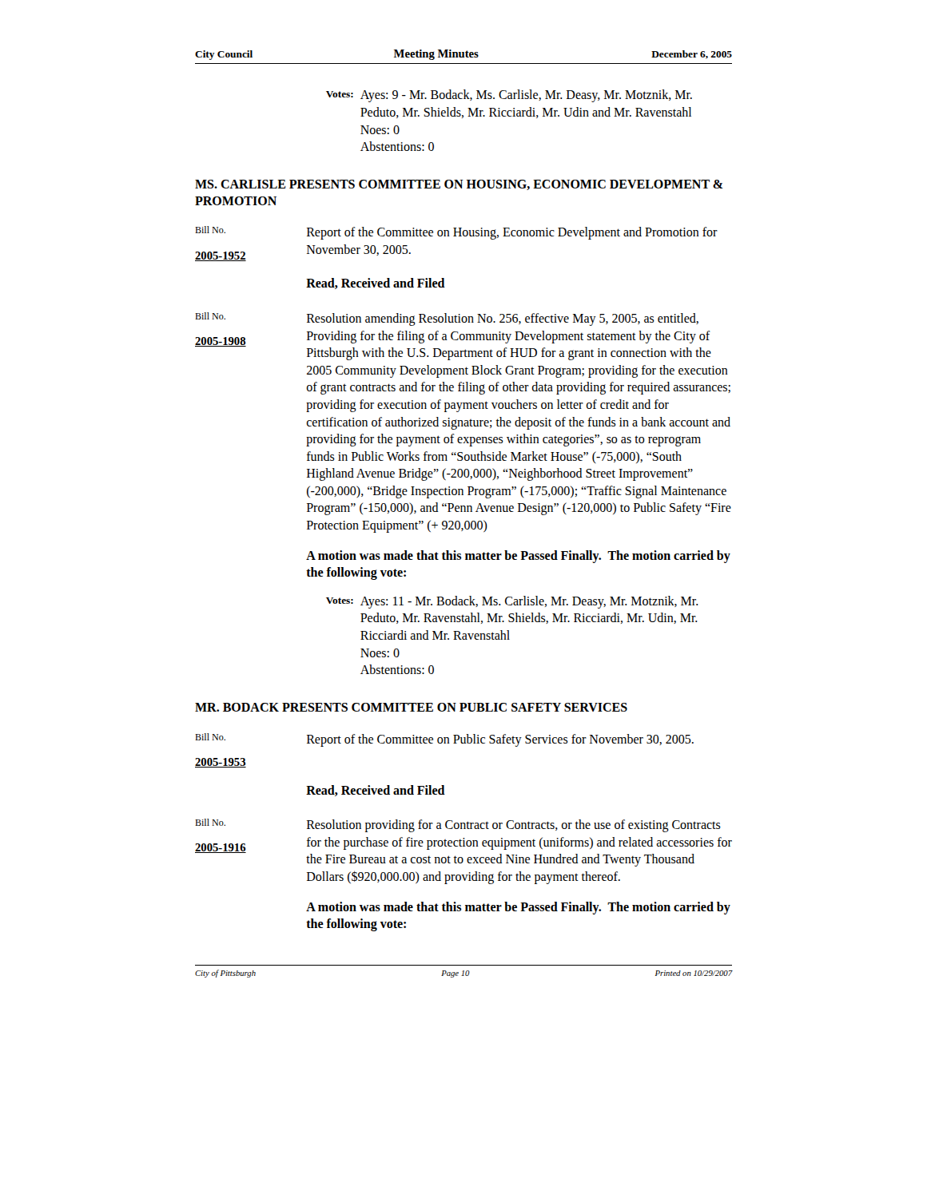City Council
Meeting Minutes
December 6, 2005
Votes:
Ayes: 9 - Mr. Bodack, Ms. Carlisle, Mr. Deasy, Mr. Motznik, Mr. Peduto, Mr. Shields, Mr. Ricciardi, Mr. Udin and Mr. Ravenstahl
Noes: 0
Abstentions: 0
MS. CARLISLE PRESENTS COMMITTEE ON HOUSING, ECONOMIC DEVELOPMENT & PROMOTION
Bill No.
2005-1952
Report of the Committee on Housing, Economic Develpment and Promotion for November 30, 2005.
Read, Received and Filed
Bill No.
2005-1908
Resolution amending Resolution No. 256, effective May 5, 2005, as entitled, Providing for the filing of a Community Development statement by the City of Pittsburgh with the U.S. Department of HUD for a grant in connection with the 2005 Community Development Block Grant Program; providing for the execution of grant contracts and for the filing of other data providing for required assurances; providing for execution of payment vouchers on letter of credit and for certification of authorized signature; the deposit of the funds in a bank account and providing for the payment of expenses within categories”, so as to reprogram funds in Public Works from “Southside Market House” (-75,000), “South Highland Avenue Bridge” (-200,000), “Neighborhood Street Improvement” (-200,000), “Bridge Inspection Program” (-175,000); “Traffic Signal Maintenance Program” (-150,000), and “Penn Avenue Design” (-120,000) to Public Safety “Fire Protection Equipment” (+ 920,000)
A motion was made that this matter be Passed Finally. The motion carried by the following vote:
Votes:
Ayes: 11 - Mr. Bodack, Ms. Carlisle, Mr. Deasy, Mr. Motznik, Mr. Peduto, Mr. Ravenstahl, Mr. Shields, Mr. Ricciardi, Mr. Udin, Mr. Ricciardi and Mr. Ravenstahl
Noes: 0
Abstentions: 0
MR. BODACK PRESENTS COMMITTEE ON PUBLIC SAFETY SERVICES
Bill No.
2005-1953
Report of the Committee on Public Safety Services for November 30, 2005.
Read, Received and Filed
Bill No.
2005-1916
Resolution providing for a Contract or Contracts, or the use of existing Contracts for the purchase of fire protection equipment (uniforms) and related accessories for the Fire Bureau at a cost not to exceed Nine Hundred and Twenty Thousand Dollars ($920,000.00) and providing for the payment thereof.
A motion was made that this matter be Passed Finally. The motion carried by the following vote:
City of Pittsburgh
Page 10
Printed on 10/29/2007